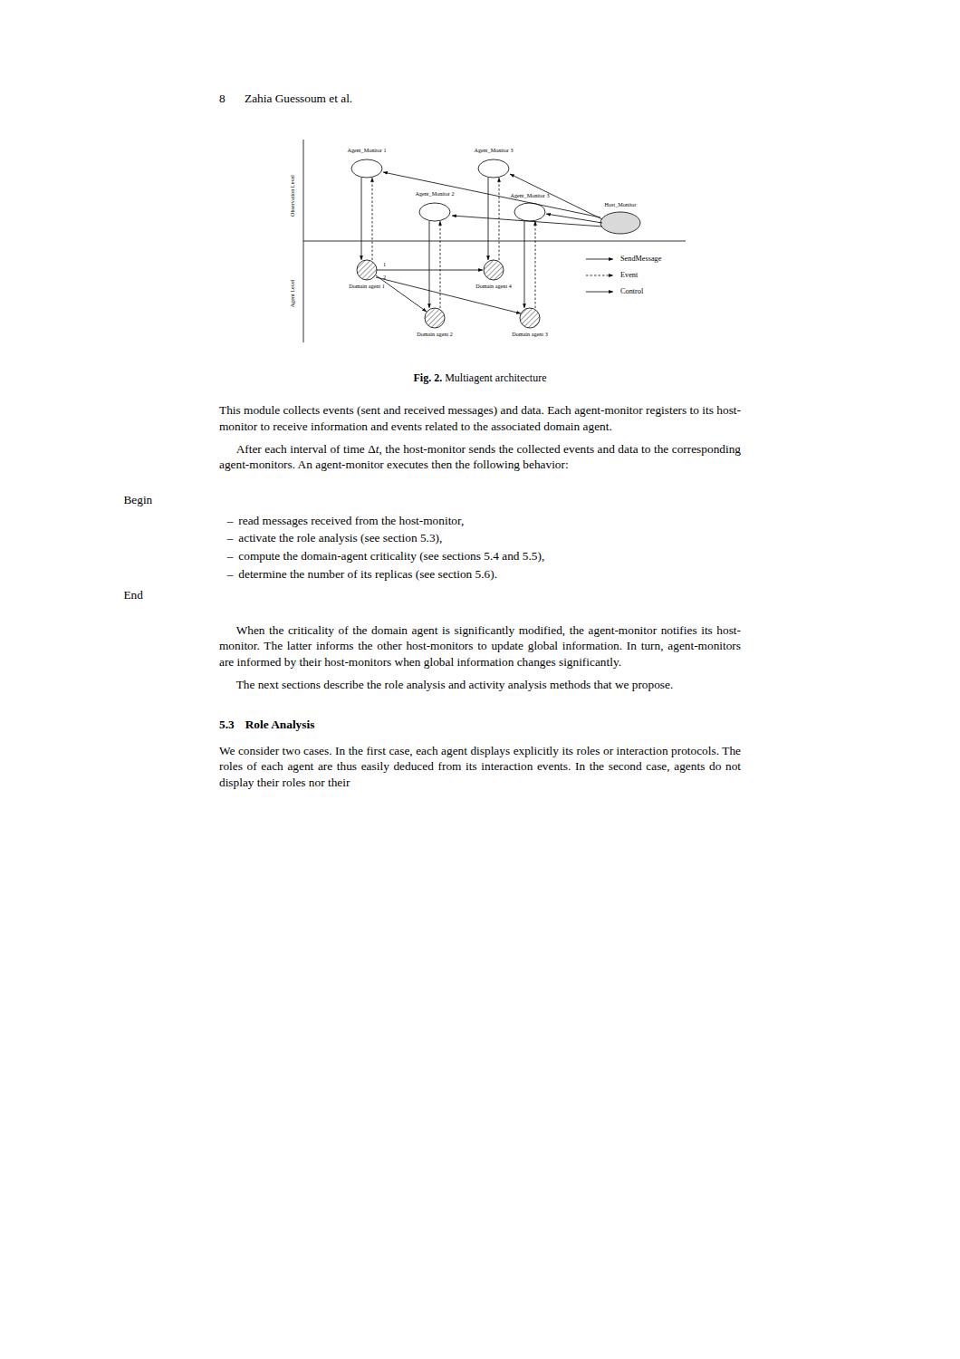8 Zahia Guessoum et al.
Observation Level Agent Level Agent_Monitor 1 Agent_Monitor 3 Agent_Monitor 2 Agent_Monitor 3 Host_Monitor Domain agent 1 Domain agent 4 Domain agent 2 Domain agent 3 1 2 SendMessage Event Control
Fig. 2. Multiagent architecture
This module collects events (sent and received messages) and data. Each agent-monitor registers to its host-monitor to receive information and events related to the associated domain agent.
After each interval of time Δt, the host-monitor sends the collected events and data to the corresponding agent-monitors. An agent-monitor executes then the following behavior:
Begin
read messages received from the host-monitor,
activate the role analysis (see section 5.3),
compute the domain-agent criticality (see sections 5.4 and 5.5),
determine the number of its replicas (see section 5.6).
End
When the criticality of the domain agent is significantly modified, the agent-monitor notifies its host-monitor. The latter informs the other host-monitors to update global information. In turn, agent-monitors are informed by their host-monitors when global information changes significantly.
The next sections describe the role analysis and activity analysis methods that we propose.
5.3 Role Analysis
We consider two cases. In the first case, each agent displays explicitly its roles or interaction protocols. The roles of each agent are thus easily deduced from its interaction events. In the second case, agents do not display their roles nor their